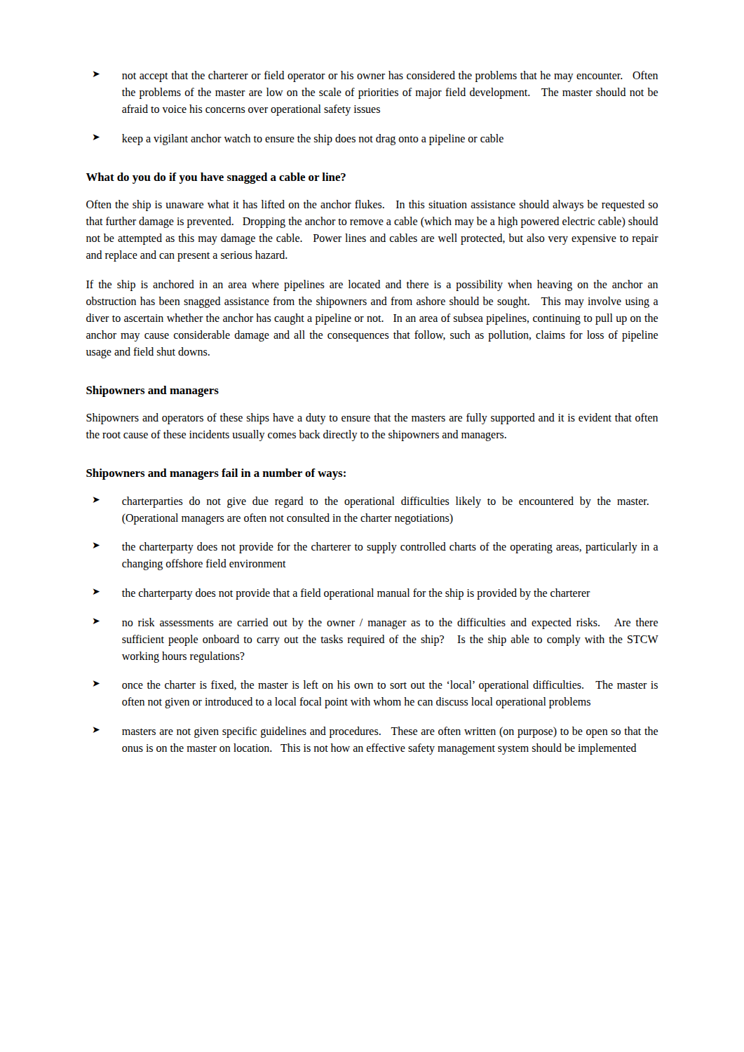not accept that the charterer or field operator or his owner has considered the problems that he may encounter. Often the problems of the master are low on the scale of priorities of major field development. The master should not be afraid to voice his concerns over operational safety issues
keep a vigilant anchor watch to ensure the ship does not drag onto a pipeline or cable
What do you do if you have snagged a cable or line?
Often the ship is unaware what it has lifted on the anchor flukes. In this situation assistance should always be requested so that further damage is prevented. Dropping the anchor to remove a cable (which may be a high powered electric cable) should not be attempted as this may damage the cable. Power lines and cables are well protected, but also very expensive to repair and replace and can present a serious hazard.
If the ship is anchored in an area where pipelines are located and there is a possibility when heaving on the anchor an obstruction has been snagged assistance from the shipowners and from ashore should be sought. This may involve using a diver to ascertain whether the anchor has caught a pipeline or not. In an area of subsea pipelines, continuing to pull up on the anchor may cause considerable damage and all the consequences that follow, such as pollution, claims for loss of pipeline usage and field shut downs.
Shipowners and managers
Shipowners and operators of these ships have a duty to ensure that the masters are fully supported and it is evident that often the root cause of these incidents usually comes back directly to the shipowners and managers.
Shipowners and managers fail in a number of ways:
charterparties do not give due regard to the operational difficulties likely to be encountered by the master. (Operational managers are often not consulted in the charter negotiations)
the charterparty does not provide for the charterer to supply controlled charts of the operating areas, particularly in a changing offshore field environment
the charterparty does not provide that a field operational manual for the ship is provided by the charterer
no risk assessments are carried out by the owner / manager as to the difficulties and expected risks. Are there sufficient people onboard to carry out the tasks required of the ship? Is the ship able to comply with the STCW working hours regulations?
once the charter is fixed, the master is left on his own to sort out the ‘local’ operational difficulties. The master is often not given or introduced to a local focal point with whom he can discuss local operational problems
masters are not given specific guidelines and procedures. These are often written (on purpose) to be open so that the onus is on the master on location. This is not how an effective safety management system should be implemented